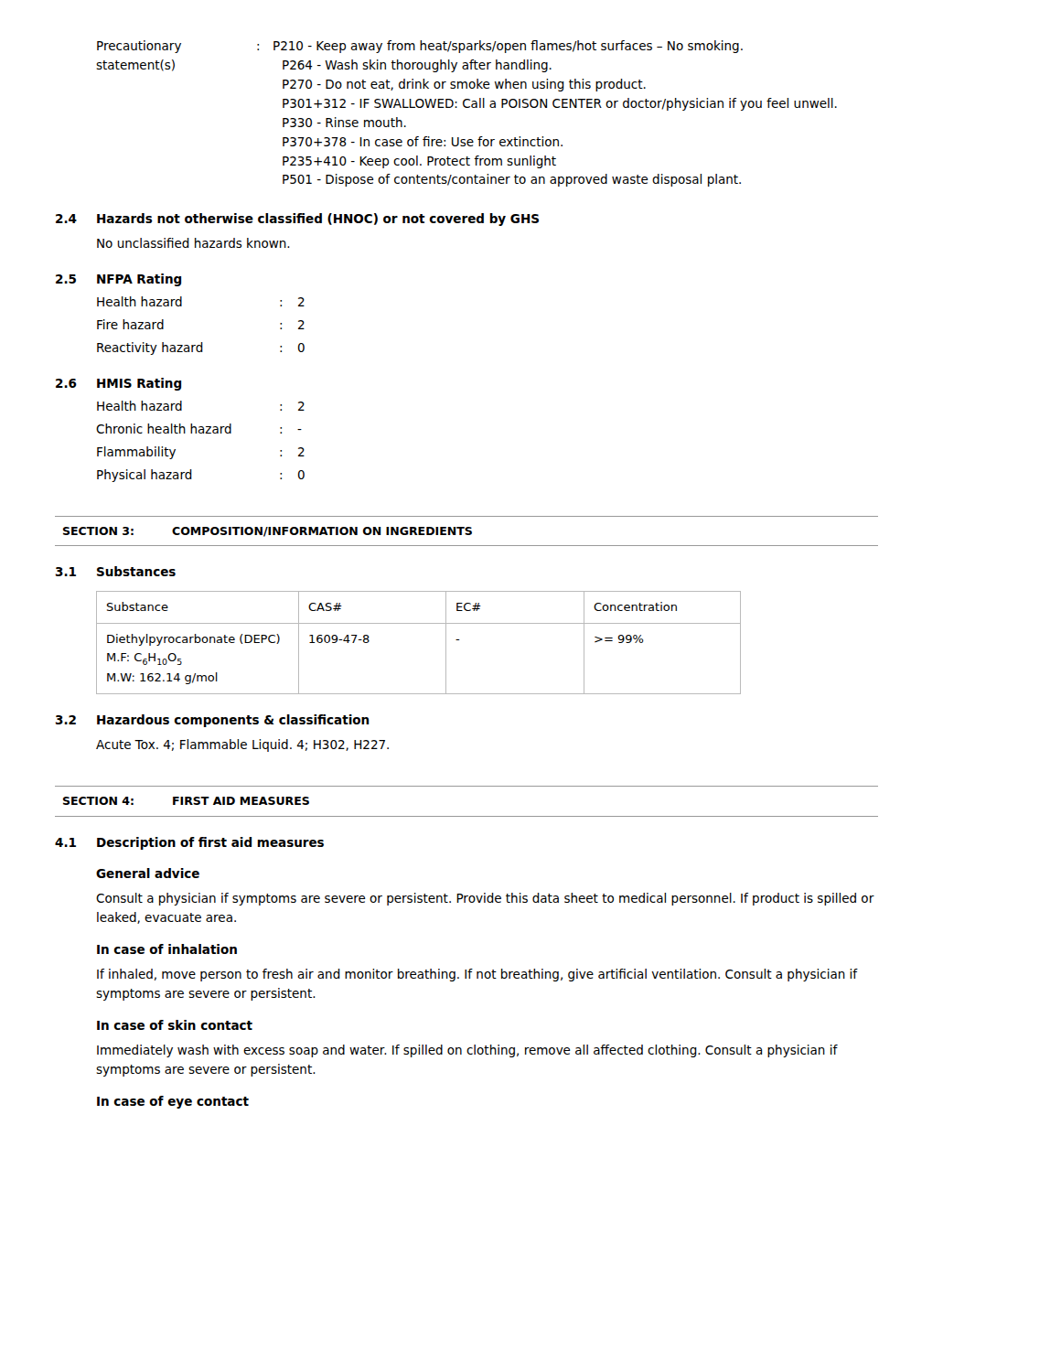Precautionary statement(s)
:
P210 - Keep away from heat/sparks/open flames/hot surfaces – No smoking.
P264 - Wash skin thoroughly after handling.
P270 - Do not eat, drink or smoke when using this product.
P301+312 - IF SWALLOWED: Call a POISON CENTER or doctor/physician if you feel unwell.
P330 - Rinse mouth.
P370+378 - In case of fire: Use for extinction.
P235+410 - Keep cool. Protect from sunlight
P501 - Dispose of contents/container to an approved waste disposal plant.
2.4
Hazards not otherwise classified (HNOC) or not covered by GHS
No unclassified hazards known.
2.5
NFPA Rating
Health hazard
:
2
Fire hazard
:
2
Reactivity hazard
:
0
2.6
HMIS Rating
Health hazard
:
2
Chronic health hazard
:
-
Flammability
:
2
Physical hazard
:
0
SECTION 3: COMPOSITION/INFORMATION ON INGREDIENTS
3.1
Substances
| Substance | CAS# | EC# | Concentration |
| Diethylpyrocarbonate (DEPC) M.F: C 6 H 10 O 5 M.W: 162.14 g/mol | 1609-47-8 | - | >= 99% |
3.2
Hazardous components & classification
Acute Tox. 4; Flammable Liquid. 4; H302, H227.
SECTION 4: FIRST AID MEASURES
4.1
Description of first aid measures
General advice
Consult a physician if symptoms are severe or persistent. Provide this data sheet to medical personnel. If product is spilled or leaked, evacuate area.
In case of inhalation
If inhaled, move person to fresh air and monitor breathing. If not breathing, give artificial ventilation. Consult a physician if symptoms are severe or persistent.
In case of skin contact
Immediately wash with excess soap and water. If spilled on clothing, remove all affected clothing. Consult a physician if symptoms are severe or persistent.
In case of eye contact